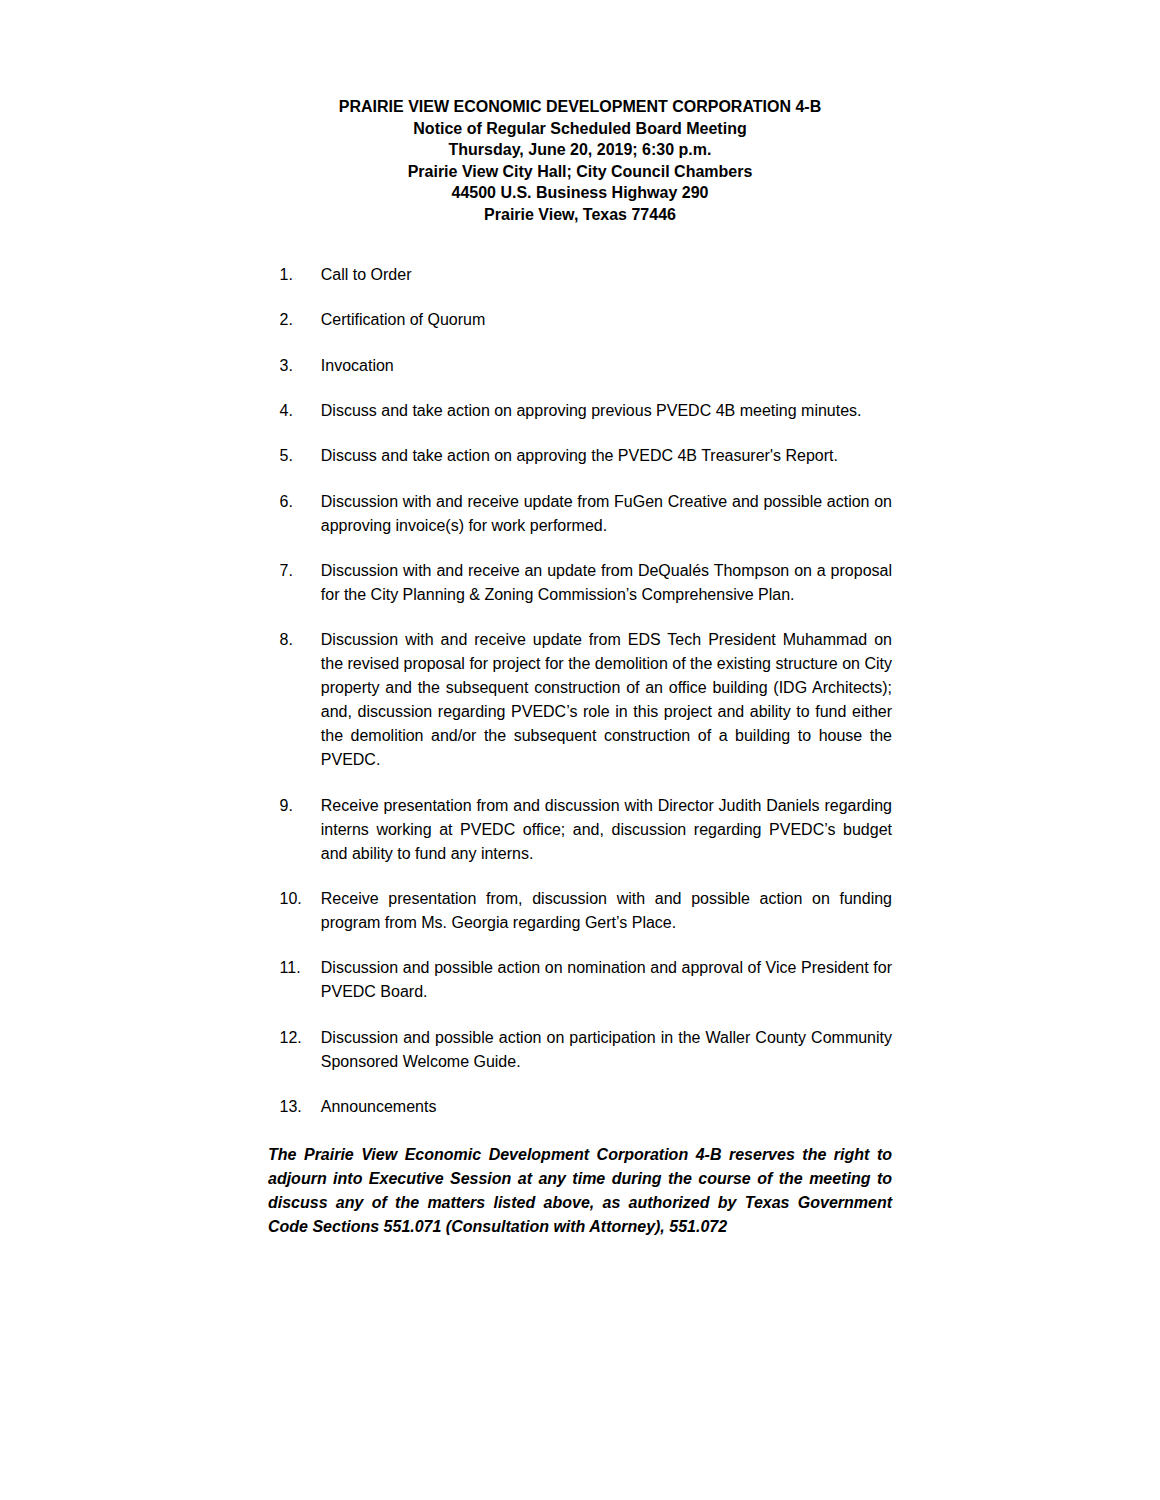PRAIRIE VIEW ECONOMIC DEVELOPMENT CORPORATION 4-B Notice of Regular Scheduled Board Meeting Thursday, June 20, 2019; 6:30 p.m. Prairie View City Hall; City Council Chambers 44500 U.S. Business Highway 290 Prairie View, Texas 77446
1. Call to Order
2. Certification of Quorum
3. Invocation
4. Discuss and take action on approving previous PVEDC 4B meeting minutes.
5. Discuss and take action on approving the PVEDC 4B Treasurer's Report.
6. Discussion with and receive update from FuGen Creative and possible action on approving invoice(s) for work performed.
7. Discussion with and receive an update from DeQualés Thompson on a proposal for the City Planning & Zoning Commission’s Comprehensive Plan.
8. Discussion with and receive update from EDS Tech President Muhammad on the revised proposal for project for the demolition of the existing structure on City property and the subsequent construction of an office building (IDG Architects); and, discussion regarding PVEDC’s role in this project and ability to fund either the demolition and/or the subsequent construction of a building to house the PVEDC.
9. Receive presentation from and discussion with Director Judith Daniels regarding interns working at PVEDC office; and, discussion regarding PVEDC’s budget and ability to fund any interns.
10. Receive presentation from, discussion with and possible action on funding program from Ms. Georgia regarding Gert’s Place.
11. Discussion and possible action on nomination and approval of Vice President for PVEDC Board.
12. Discussion and possible action on participation in the Waller County Community Sponsored Welcome Guide.
13. Announcements
The Prairie View Economic Development Corporation 4-B reserves the right to adjourn into Executive Session at any time during the course of the meeting to discuss any of the matters listed above, as authorized by Texas Government Code Sections 551.071 (Consultation with Attorney), 551.072